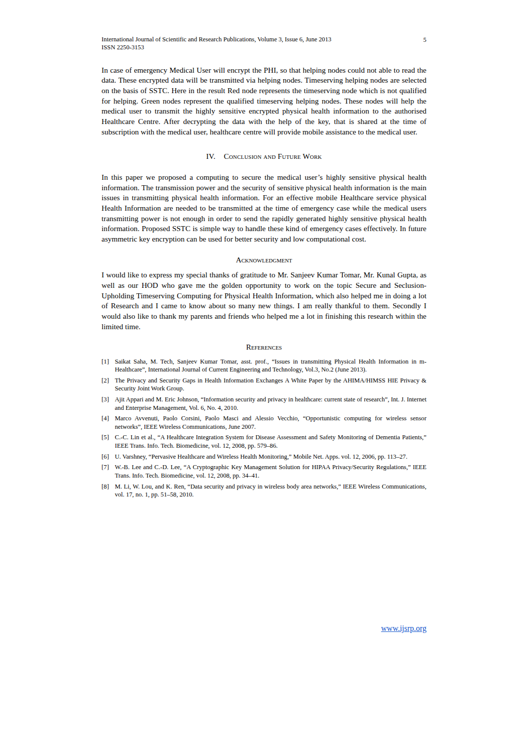International Journal of Scientific and Research Publications, Volume 3, Issue 6, June 2013
ISSN 2250-3153
5
In case of emergency Medical User will encrypt the PHI, so that helping nodes could not able to read the data. These encrypted data will be transmitted via helping nodes. Timeserving helping nodes are selected on the basis of SSTC. Here in the result Red node represents the timeserving node which is not qualified for helping. Green nodes represent the qualified timeserving helping nodes. These nodes will help the medical user to transmit the highly sensitive encrypted physical health information to the authorised Healthcare Centre. After decrypting the data with the help of the key, that is shared at the time of subscription with the medical user, healthcare centre will provide mobile assistance to the medical user.
IV. Conclusion and Future Work
In this paper we proposed a computing to secure the medical user’s highly sensitive physical health information. The transmission power and the security of sensitive physical health information is the main issues in transmitting physical health information. For an effective mobile Healthcare service physical Health Information are needed to be transmitted at the time of emergency case while the medical users transmitting power is not enough in order to send the rapidly generated highly sensitive physical health information. Proposed SSTC is simple way to handle these kind of emergency cases effectively. In future asymmetric key encryption can be used for better security and low computational cost.
Acknowledgment
I would like to express my special thanks of gratitude to Mr. Sanjeev Kumar Tomar, Mr. Kunal Gupta, as well as our HOD who gave me the golden opportunity to work on the topic Secure and Seclusion-Upholding Timeserving Computing for Physical Health Information, which also helped me in doing a lot of Research and I came to know about so many new things. I am really thankful to them. Secondly I would also like to thank my parents and friends who helped me a lot in finishing this research within the limited time.
References
[1] Saikat Saha, M. Tech, Sanjeev Kumar Tomar, asst. prof., “Issues in transmitting Physical Health Information in m-Healthcare”, International Journal of Current Engineering and Technology, Vol.3, No.2 (June 2013).
[2] The Privacy and Security Gaps in Health Information Exchanges A White Paper by the AHIMA/HIMSS HIE Privacy & Security Joint Work Group.
[3] Ajit Appari and M. Eric Johnson, “Information security and privacy in healthcare: current state of research”, Int. J. Internet and Enterprise Management, Vol. 6, No. 4, 2010.
[4] Marco Avvenuti, Paolo Corsini, Paolo Masci and Alessio Vecchio, “Opportunistic computing for wireless sensor networks”, IEEE Wireless Communications, June 2007.
[5] C.-C. Lin et al., “A Healthcare Integration System for Disease Assessment and Safety Monitoring of Dementia Patients,” IEEE Trans. Info. Tech. Biomedicine, vol. 12, 2008, pp. 579–86.
[6] U. Varshney, “Pervasive Healthcare and Wireless Health Monitoring,” Mobile Net. Apps. vol. 12, 2006, pp. 113–27.
[7] W.-B. Lee and C.-D. Lee, “A Cryptographic Key Management Solution for HIPAA Privacy/Security Regulations,” IEEE Trans. Info. Tech. Biomedicine, vol. 12, 2008, pp. 34–41.
[8] M. Li, W. Lou, and K. Ren, “Data security and privacy in wireless body area networks,” IEEE Wireless Communications, vol. 17, no. 1, pp. 51–58, 2010.
www.ijsrp.org